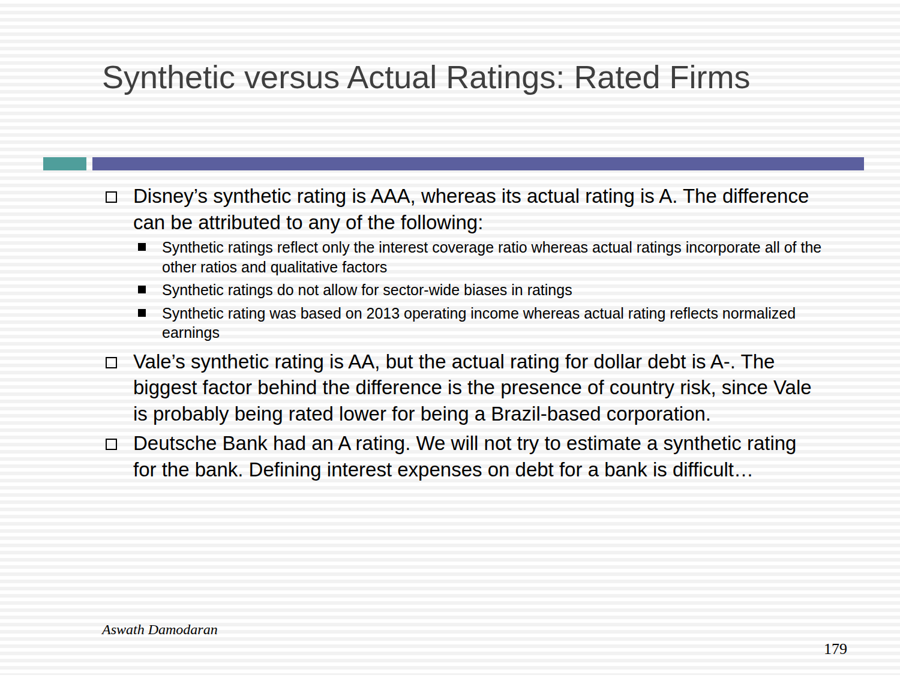Synthetic versus Actual Ratings: Rated Firms
Disney’s synthetic rating is AAA, whereas its actual rating is A. The difference can be attributed to any of the following:
Synthetic ratings reflect only the interest coverage ratio whereas actual ratings incorporate all of the other ratios and qualitative factors
Synthetic ratings do not allow for sector-wide biases in ratings
Synthetic rating was based on 2013 operating income whereas actual rating reflects normalized earnings
Vale’s synthetic rating is AA, but the actual rating for dollar debt is A-. The biggest factor behind the difference is the presence of country risk, since Vale is probably being rated lower for being a Brazil-based corporation.
Deutsche Bank had an A rating. We will not try to estimate a synthetic rating for the bank. Defining interest expenses on debt for a bank is difficult…
Aswath Damodaran
179